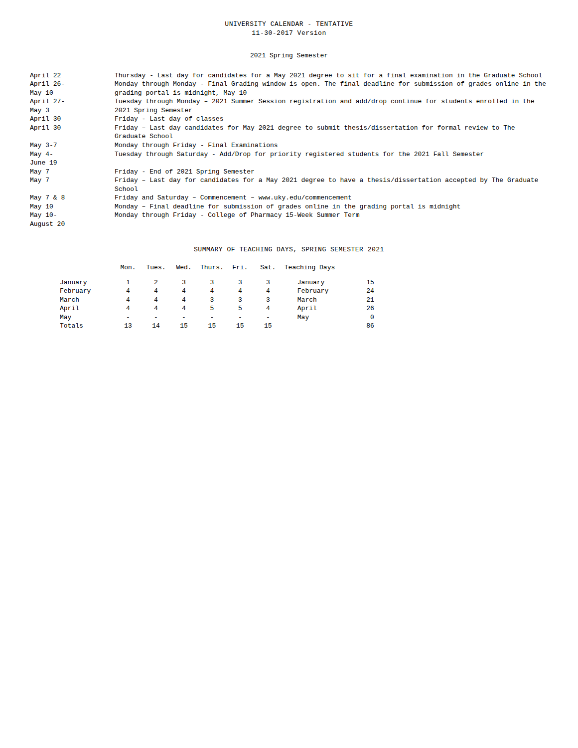UNIVERSITY CALENDAR - TENTATIVE
11-30-2017 Version
2021 Spring Semester
| April 22 | Thursday - Last day for candidates for a May 2021 degree to sit for a final examination in the Graduate School |
| April 26- May 10 | Monday through Monday - Final Grading window is open. The final deadline for submission of grades online in the grading portal is midnight, May 10 |
| April 27- May 3 | Tuesday through Monday – 2021 Summer Session registration and add/drop continue for students enrolled in the 2021 Spring Semester |
| April 30 | Friday - Last day of classes |
| April 30 | Friday – Last day candidates for May 2021 degree to submit thesis/dissertation for formal review to The Graduate School |
| May 3-7 | Monday through Friday - Final Examinations |
| May 4- June 19 | Tuesday through Saturday - Add/Drop for priority registered students for the 2021 Fall Semester |
| May 7 | Friday - End of 2021 Spring Semester |
| May 7 | Friday – Last day for candidates for a May 2021 degree to have a thesis/dissertation accepted by The Graduate School |
| May 7 & 8 | Friday and Saturday – Commencement – www.uky.edu/commencement |
| May 10 | Monday – Final deadline for submission of grades online in the grading portal is midnight |
| May 10- August 20 | Monday through Friday - College of Pharmacy 15-Week Summer Term |
SUMMARY OF TEACHING DAYS, SPRING SEMESTER 2021
| | Mon. | Tues. | Wed. | Thurs. | Fri. | Sat. | Teaching Days |
| --- | --- | --- | --- | --- | --- | --- | --- |
| January | 1 | 2 | 3 | 3 | 3 | 3 | January | 15 |
| February | 4 | 4 | 4 | 4 | 4 | 4 | February | 24 |
| March | 4 | 4 | 4 | 3 | 3 | 3 | March | 21 |
| April | 4 | 4 | 4 | 5 | 5 | 4 | April | 26 |
| May | - | - | - | - | - | - | May | 0 |
| Totals | 13 | 14 | 15 | 15 | 15 | 15 | | 86 |